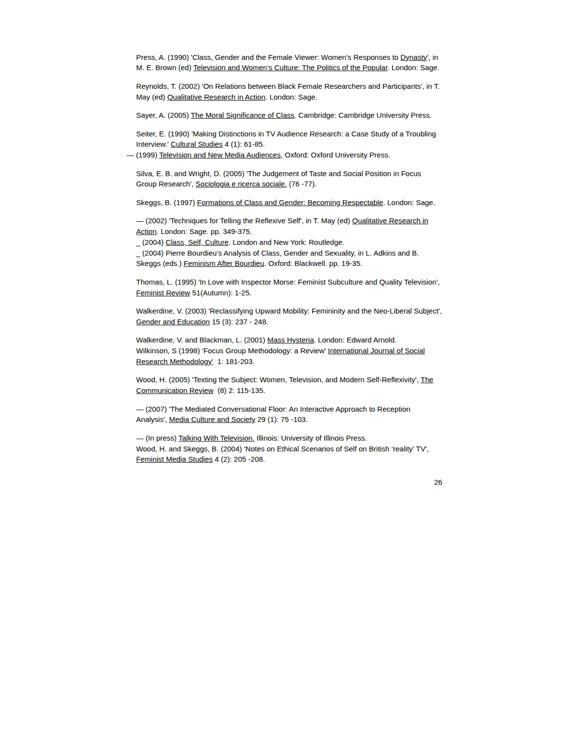Press, A. (1990) 'Class, Gender and the Female Viewer: Women's Responses to Dynasty', in M. E. Brown (ed) Television and Women's Culture: The Politics of the Popular. London: Sage.
Reynolds, T. (2002) 'On Relations between Black Female Researchers and Participants', in T. May (ed) Qualitative Research in Action. London: Sage.
Sayer, A. (2005) The Moral Significance of Class. Cambridge: Cambridge University Press.
Seiter, E. (1990) 'Making Distinctions in TV Audience Research: a Case Study of a Troubling Interview.' Cultural Studies 4 (1): 61-85.
— (1999) Television and New Media Audiences, Oxford: Oxford University Press.
Silva, E. B. and Wright, D. (2005) 'The Judgement of Taste and Social Position in Focus Group Research', Sociologia e ricerca sociale. (76 -77).
Skeggs, B. (1997) Formations of Class and Gender: Becoming Respectable. London: Sage.
— (2002) 'Techniques for Telling the Reflexive Self', in T. May (ed) Qualitative Research in Action. London: Sage. pp. 349-375.
_ (2004) Class, Self, Culture. London and New York: Routledge.
_ (2004) Pierre Bourdieu’s Analysis of Class, Gender and Sexuality, in L. Adkins and B. Skeggs (eds.) Feminism After Bourdieu. Oxford: Blackwell. pp. 19-35.
Thomas, L. (1995) 'In Love with Inspector Morse: Feminist Subculture and Quality Television', Feminist Review 51(Autumn): 1-25.
Walkerdine, V. (2003) 'Reclassifying Upward Mobility: Femininity and the Neo-Liberal Subject', Gender and Education 15 (3): 237 - 248.
Walkerdine, V. and Blackman, L. (2001) Mass Hysteria. London: Edward Arnold.
Wilkinson, S (1998) 'Focus Group Methodology: a Review' International Journal of Social Research Methodology' 1: 181-203.
Wood, H. (2005) 'Texting the Subject: Women, Television, and Modern Self-Reflexivity', The Communication Review (8) 2: 115-135.
— (2007) 'The Mediated Conversational Floor: An Interactive Approach to Reception Analysis', Media Culture and Society 29 (1): 75 -103.
— (In press) Talking With Television. Illinois: University of Illinois Press.
Wood, H. and Skeggs, B. (2004) 'Notes on Ethical Scenarios of Self on British ‘reality’ TV', Feminist Media Studies 4 (2): 205 -208.
26